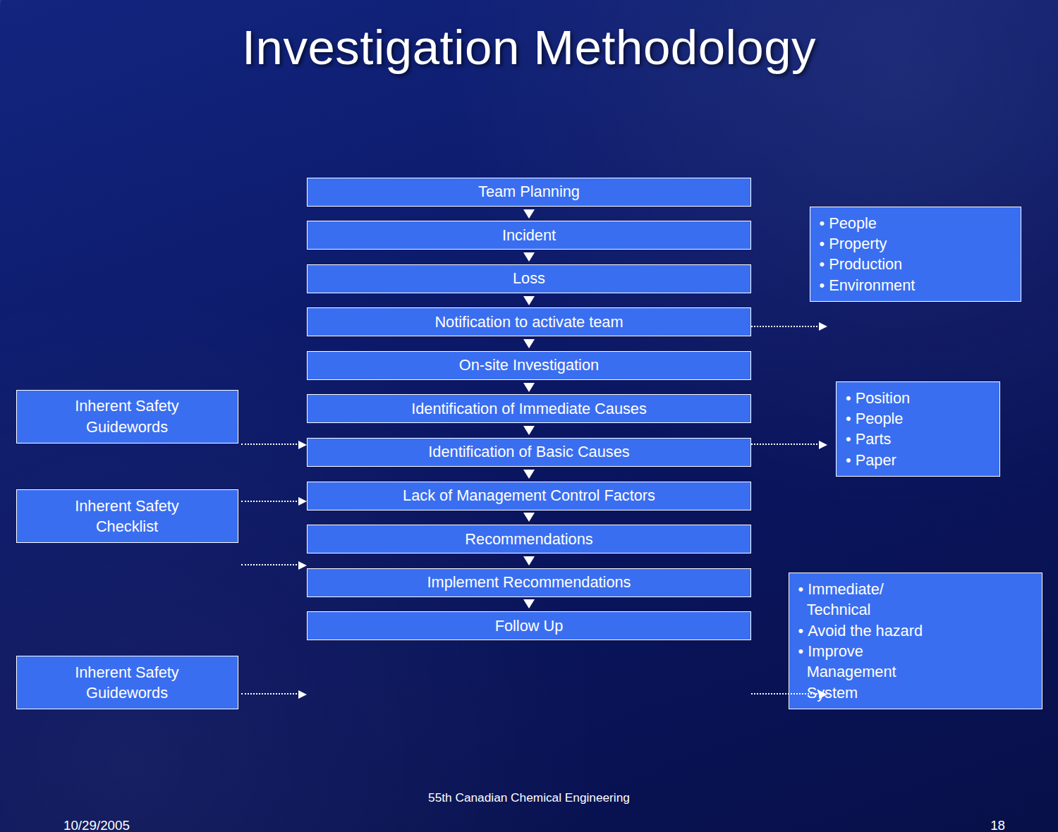Investigation Methodology
Team Planning
Incident
Loss
Notification to activate team
On-site Investigation
Identification of Immediate Causes
Identification of Basic Causes
Lack of Management Control Factors
Recommendations
Implement Recommendations
Follow Up
People
Property
Production
Environment
Position
People
Parts
Paper
Immediate/
Technical
Avoid the hazard
Improve
Management
System
Inherent Safety
Guidewords
Inherent Safety
Checklist
Inherent Safety
Guidewords
10/29/2005
55th Canadian Chemical Engineering
18